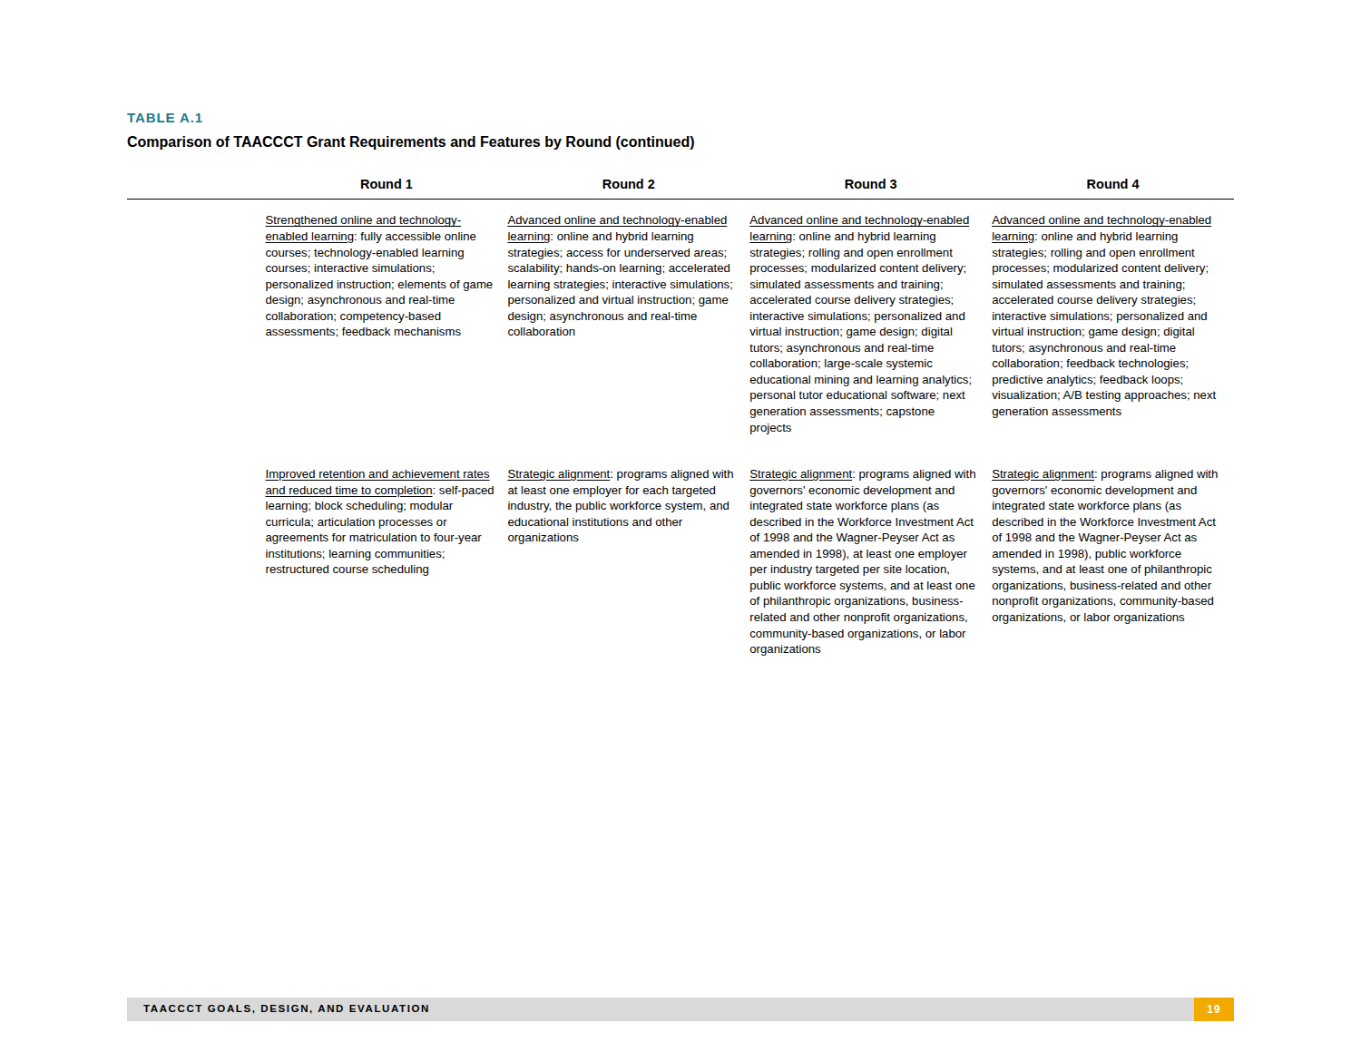TABLE A.1
Comparison of TAACCCT Grant Requirements and Features by Round (continued)
| | Round 1 | Round 2 | Round 3 | Round 4 |
| --- | --- | --- | --- | --- |
| | Strengthened online and technology-enabled learning : fully accessible online courses; technology-enabled learning courses; interactive simulations; personalized instruction; elements of game design; asynchronous and real-time collaboration; competency-based assessments; feedback mechanisms | Advanced online and technology-enabled learning : online and hybrid learning strategies; access for underserved areas; scalability; hands-on learning; accelerated learning strategies; interactive simulations; personalized and virtual instruction; game design; asynchronous and real-time collaboration | Advanced online and technology-enabled learning : online and hybrid learning strategies; rolling and open enrollment processes; modularized content delivery; simulated assessments and training; accelerated course delivery strategies; interactive simulations; personalized and virtual instruction; game design; digital tutors; asynchronous and real-time collaboration; large-scale systemic educational mining and learning analytics; personal tutor educational software; next generation assessments; capstone projects | Advanced online and technology-enabled learning : online and hybrid learning strategies; rolling and open enrollment processes; modularized content delivery; simulated assessments and training; accelerated course delivery strategies; interactive simulations; personalized and virtual instruction; game design; digital tutors; asynchronous and real-time collaboration; feedback technologies; predictive analytics; feedback loops; visualization; A/B testing approaches; next generation assessments |
| | Improved retention and achievement rates and reduced time to completion : self-paced learning; block scheduling; modular curricula; articulation processes or agreements for matriculation to four-year institutions; learning communities; restructured course scheduling | Strategic alignment : programs aligned with at least one employer for each targeted industry, the public workforce system, and educational institutions and other organizations | Strategic alignment : programs aligned with governors' economic development and integrated state workforce plans (as described in the Workforce Investment Act of 1998 and the Wagner-Peyser Act as amended in 1998), at least one employer per industry targeted per site location, public workforce systems, and at least one of philanthropic organizations, business-related and other nonprofit organizations, community-based organizations, or labor organizations | Strategic alignment : programs aligned with governors' economic development and integrated state workforce plans (as described in the Workforce Investment Act of 1998 and the Wagner-Peyser Act as amended in 1998), public workforce systems, and at least one of philanthropic organizations, business-related and other nonprofit organizations, community-based organizations, or labor organizations |
TAACCCT Goals, Design, and Evaluation
19